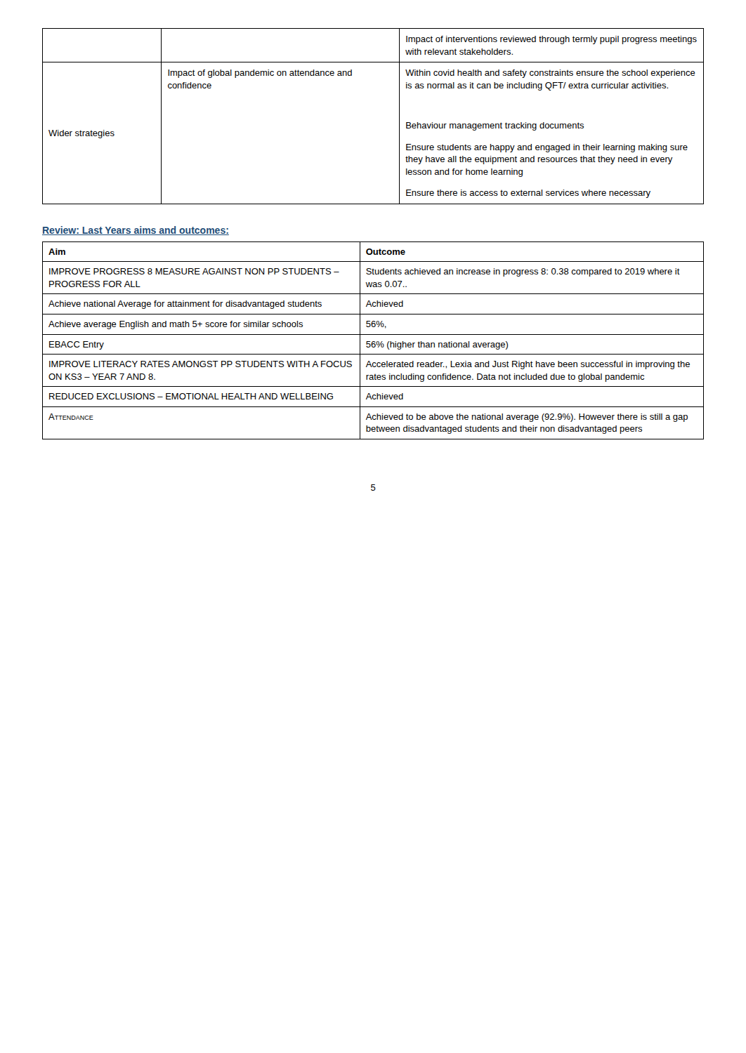| | | Impact of interventions reviewed through termly pupil progress meetings with relevant stakeholders. |
| Wider strategies | Impact of global pandemic on attendance and confidence | Within covid health and safety constraints ensure the school experience is as normal as it can be including QFT/ extra curricular activities. Behaviour management tracking documents Ensure students are happy and engaged in their learning making sure they have all the equipment and resources that they need in every lesson and for home learning Ensure there is access to external services where necessary |
Review: Last Years aims and outcomes:
| Aim | Outcome |
| --- | --- |
| IMPROVE PROGRESS 8 MEASURE AGAINST NON PP STUDENTS – PROGRESS FOR ALL | Students achieved an increase in progress 8: 0.38 compared to 2019 where it was 0.07.. |
| Achieve national Average for attainment for disadvantaged students | Achieved |
| Achieve average English and math 5+ score for similar schools | 56%, |
| EBACC Entry | 56% (higher than national average) |
| IMPROVE LITERACY RATES AMONGST PP STUDENTS WITH A FOCUS ON KS3 – YEAR 7 AND 8. | Accelerated reader., Lexia and Just Right have been successful in improving the rates including confidence. Data not included due to global pandemic |
| REDUCED EXCLUSIONS – EMOTIONAL HEALTH AND WELLBEING | Achieved |
| Attendance | Achieved to be above the national average (92.9%). However there is still a gap between disadvantaged students and their non disadvantaged peers |
5